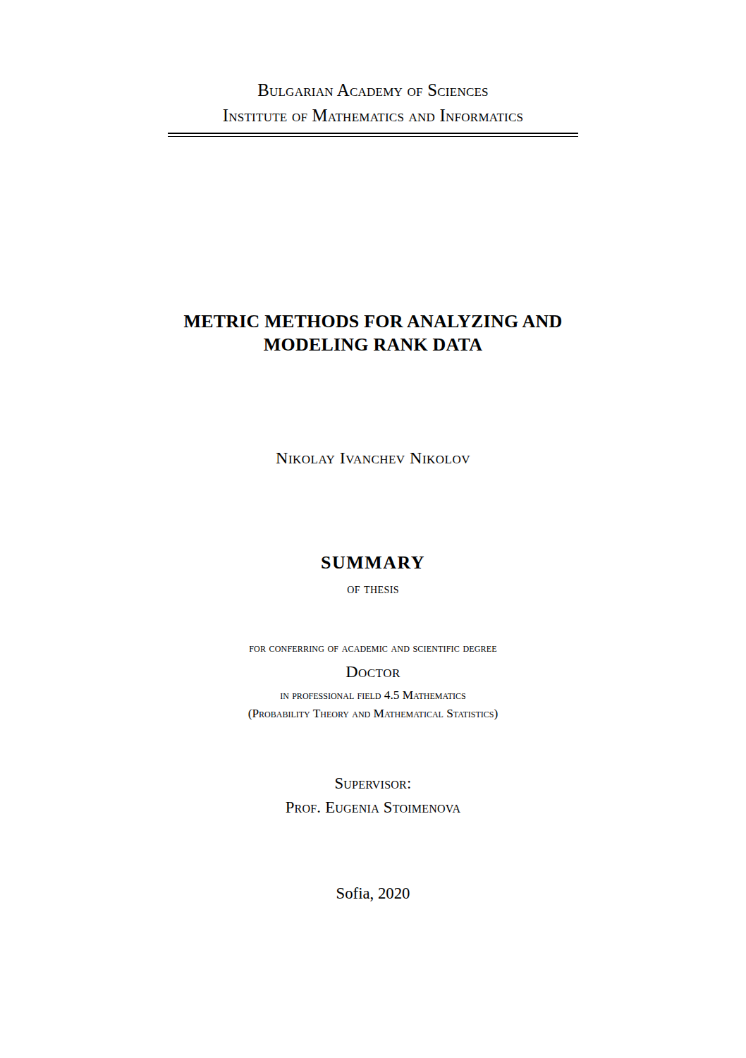Bulgarian Academy of Sciences Institute of Mathematics and Informatics
METRIC METHODS FOR ANALYZING AND
MODELING RANK DATA
Nikolay Ivanchev Nikolov
SUMMARY
of thesis
for conferring of academic and scientific degree Doctor in professional field 4.5 Mathematics (Probability Theory and Mathematical Statistics)
Supervisor: Prof. Eugenia Stoimenova
Sofia, 2020